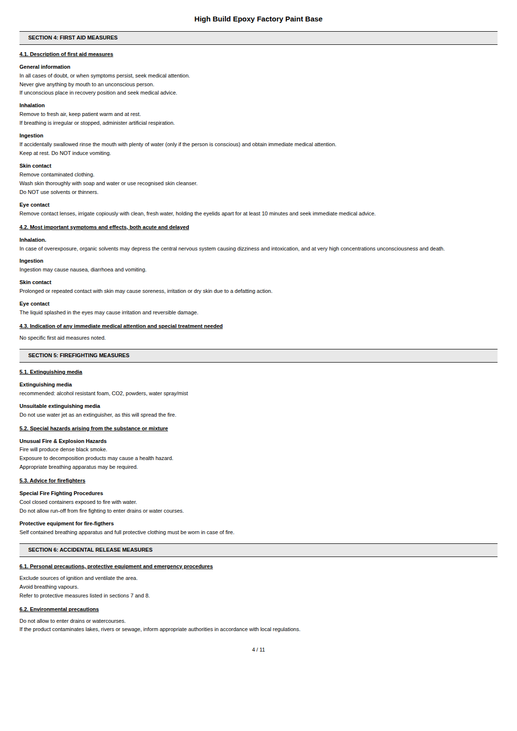High Build Epoxy Factory Paint Base
SECTION 4: FIRST AID MEASURES
4.1. Description of first aid measures
General information
In all cases of doubt, or when symptoms persist, seek medical attention.
Never give anything by mouth to an unconscious person.
If unconscious place in recovery position and seek medical advice.
Inhalation
Remove to fresh air, keep patient warm and at rest.
If breathing is irregular or stopped, administer artificial respiration.
Ingestion
If accidentally swallowed rinse the mouth with plenty of water (only if the person is conscious) and obtain immediate medical attention.
Keep at rest. Do NOT induce vomiting.
Skin contact
Remove contaminated clothing.
Wash skin thoroughly with soap and water or use recognised skin cleanser.
Do NOT use solvents or thinners.
Eye contact
Remove contact lenses, irrigate copiously with clean, fresh water, holding the eyelids apart for at least 10 minutes and seek immediate medical advice.
4.2. Most important symptoms and effects, both acute and delayed
Inhalation.
In case of overexposure, organic solvents may depress the central nervous system causing dizziness and intoxication, and at very high concentrations unconsciousness and death.
Ingestion
Ingestion may cause nausea, diarrhoea and vomiting.
Skin contact
Prolonged or repeated contact with skin may cause soreness, irritation or dry skin due to a defatting action.
Eye contact
The liquid splashed in the eyes may cause irritation and reversible damage.
4.3. Indication of any immediate medical attention and special treatment needed
No specific first aid measures noted.
SECTION 5: FIREFIGHTING MEASURES
5.1. Extinguishing media
Extinguishing media
recommended: alcohol resistant foam, CO2, powders, water spray/mist
Unsuitable extinguishing media
Do not use water jet as an extinguisher, as this will spread the fire.
5.2. Special hazards arising from the substance or mixture
Unusual Fire & Explosion Hazards
Fire will produce dense black smoke.
Exposure to decomposition products may cause a health hazard.
Appropriate breathing apparatus may be required.
5.3. Advice for firefighters
Special Fire Fighting Procedures
Cool closed containers exposed to fire with water.
Do not allow run-off from fire fighting to enter drains or water courses.
Protective equipment for fire-figthers
Self contained breathing apparatus and full protective clothing must be worn in case of fire.
SECTION 6: ACCIDENTAL RELEASE MEASURES
6.1. Personal precautions, protective equipment and emergency procedures
Exclude sources of ignition and ventilate the area.
Avoid breathing vapours.
Refer to protective measures listed in sections 7 and 8.
6.2. Environmental precautions
Do not allow to enter drains or watercourses.
If the product contaminates lakes, rivers or sewage, inform appropriate authorities in accordance with local regulations.
4 / 11